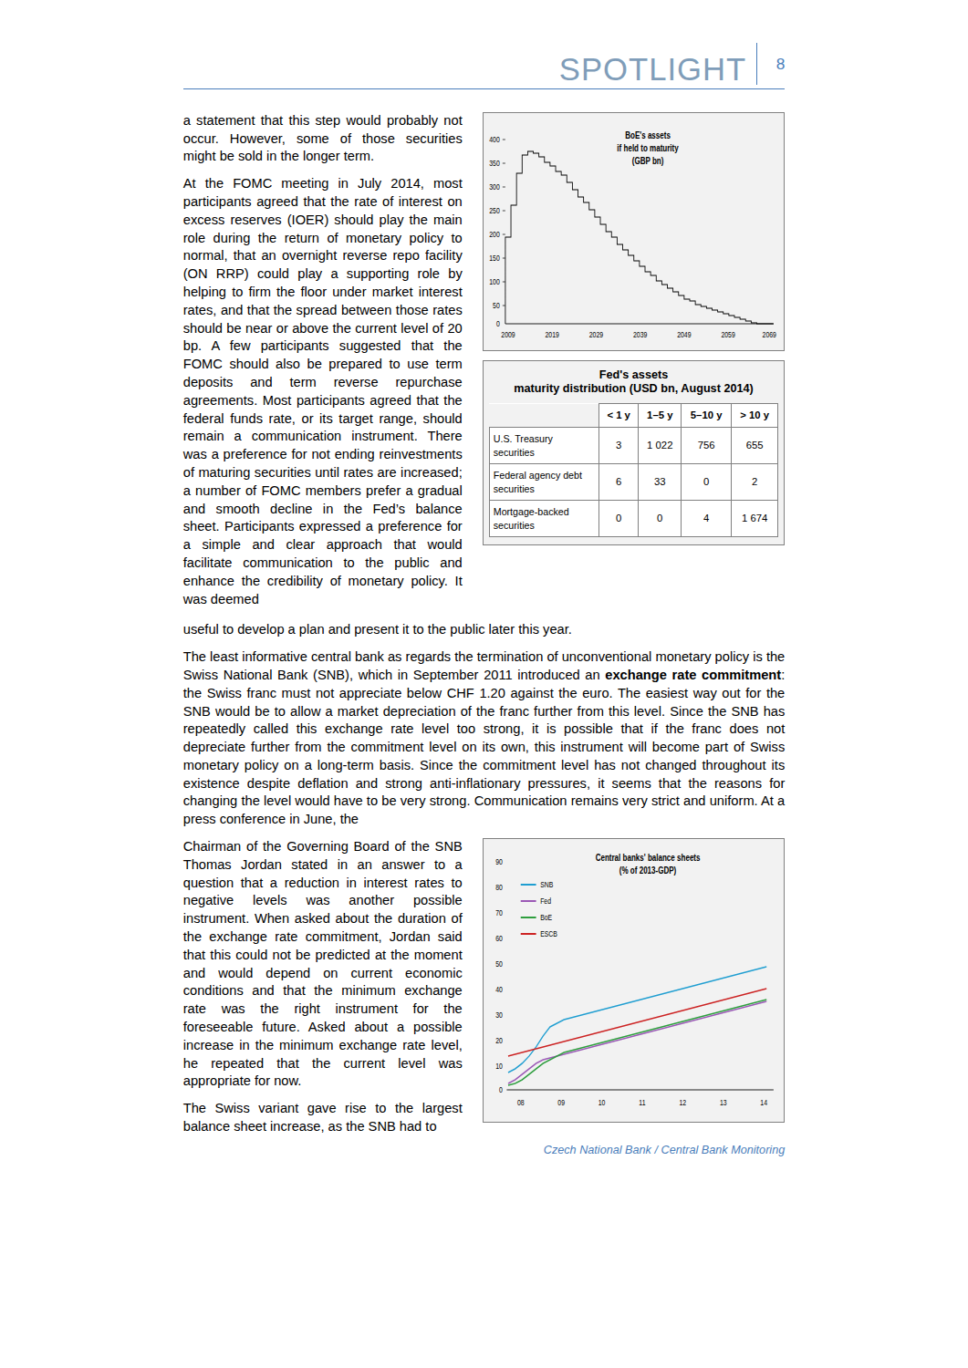SPOTLIGHT
8
a statement that this step would probably not occur. However, some of those securities might be sold in the longer term.
At the FOMC meeting in July 2014, most participants agreed that the rate of interest on excess reserves (IOER) should play the main role during the return of monetary policy to normal, that an overnight reverse repo facility (ON RRP) could play a supporting role by helping to firm the floor under market interest rates, and that the spread between those rates should be near or above the current level of 20 bp. A few participants suggested that the FOMC should also be prepared to use term deposits and term reverse repurchase agreements. Most participants agreed that the federal funds rate, or its target range, should remain a communication instrument. There was a preference for not ending reinvestments of maturing securities until rates are increased; a number of FOMC members prefer a gradual and smooth decline in the Fed’s balance sheet. Participants expressed a preference for a simple and clear approach that would facilitate communication to the public and enhance the credibility of monetary policy. It was deemed
400 350 300 250 200 150 100 50 0 BoE's assets if held to maturity (GBP bn) 2009 2019 2029 2039 2049 2059 2069
Fed's assets
maturity distribution (USD bn, August 2014)
| | < 1 y | 1–5 y | 5–10 y | > 10 y |
| --- | --- | --- | --- | --- |
| U.S. Treasury securities | 3 | 1 022 | 756 | 655 |
| Federal agency debt securities | 6 | 33 | 0 | 2 |
| Mortgage-backed securities | 0 | 0 | 4 | 1 674 |
useful to develop a plan and present it to the public later this year.
The least informative central bank as regards the termination of unconventional monetary policy is the Swiss National Bank (SNB), which in September 2011 introduced an exchange rate commitment: the Swiss franc must not appreciate below CHF 1.20 against the euro. The easiest way out for the SNB would be to allow a market depreciation of the franc further from this level. Since the SNB has repeatedly called this exchange rate level too strong, it is possible that if the franc does not depreciate further from the commitment level on its own, this instrument will become part of Swiss monetary policy on a long-term basis. Since the commitment level has not changed throughout its existence despite deflation and strong anti-inflationary pressures, it seems that the reasons for changing the level would have to be very strong. Communication remains very strict and uniform. At a press conference in June, the
Chairman of the Governing Board of the SNB Thomas Jordan stated in an answer to a question that a reduction in interest rates to negative levels was another possible instrument. When asked about the duration of the exchange rate commitment, Jordan said that this could not be predicted at the moment and would depend on current economic conditions and that the minimum exchange rate was the right instrument for the foreseeable future. Asked about a possible increase in the minimum exchange rate level, he repeated that the current level was appropriate for now.
The Swiss variant gave rise to the largest balance sheet increase, as the SNB had to
Central banks' balance sheets (% of 2013-GDP) 90 80 70 60 50 40 30 20 10 0 SNB Fed BoE ESCB 08 09 10 11 12 13 14
Czech National Bank / Central Bank Monitoring